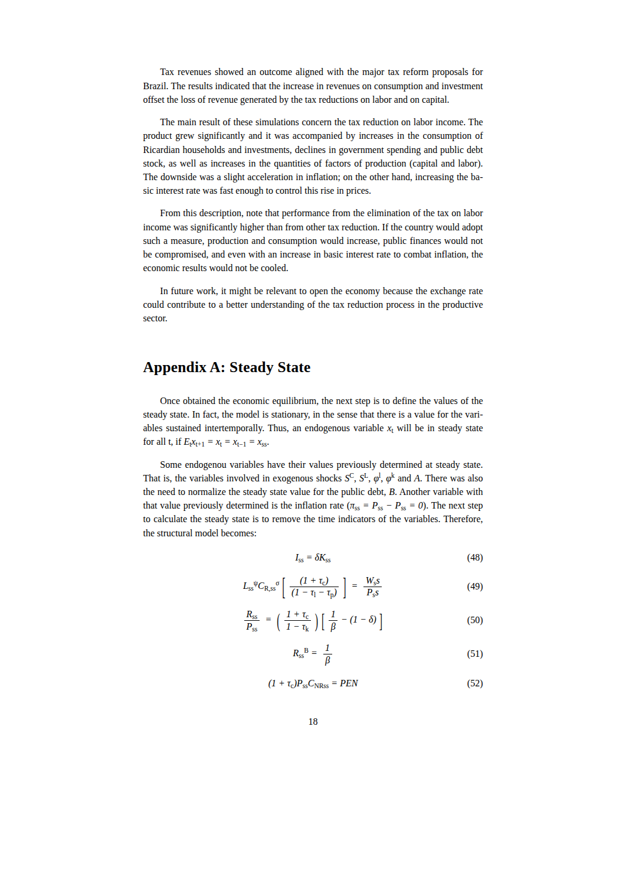Tax revenues showed an outcome aligned with the major tax reform proposals for Brazil. The results indicated that the increase in revenues on consumption and investment offset the loss of revenue generated by the tax reductions on labor and on capital.
The main result of these simulations concern the tax reduction on labor income. The product grew significantly and it was accompanied by increases in the consumption of Ricardian households and investments, declines in government spending and public debt stock, as well as increases in the quantities of factors of production (capital and labor). The downside was a slight acceleration in inflation; on the other hand, increasing the basic interest rate was fast enough to control this rise in prices.
From this description, note that performance from the elimination of the tax on labor income was significantly higher than from other tax reduction. If the country would adopt such a measure, production and consumption would increase, public finances would not be compromised, and even with an increase in basic interest rate to combat inflation, the economic results would not be cooled.
In future work, it might be relevant to open the economy because the exchange rate could contribute to a better understanding of the tax reduction process in the productive sector.
Appendix A: Steady State
Once obtained the economic equilibrium, the next step is to define the values of the steady state. In fact, the model is stationary, in the sense that there is a value for the variables sustained intertemporally. Thus, an endogenous variable xt will be in steady state for all t, if Etxt+1 = xt = xt−1 = xss.
Some endogenou variables have their values previously determined at steady state. That is, the variables involved in exogenous shocks SC, SL, φl, φk and A. There was also the need to normalize the steady state value for the public debt, B. Another variable with that value previously determined is the inflation rate (πss = Pss − Pss = 0). The next step to calculate the steady state is to remove the time indicators of the variables. Therefore, the structural model becomes:
Iss = δKss
(48)
LssψCR,ssσ [ (1 + τc) (1 − τl − τp) ] = Wss Pss
(49)
Rss Pss = ( 1 + τc 1 − τk ) [ 1 β − (1 − δ) ]
(50)
RssB = 1 β
(51)
(1 + τc)PssCNRss = PEN
(52)
18